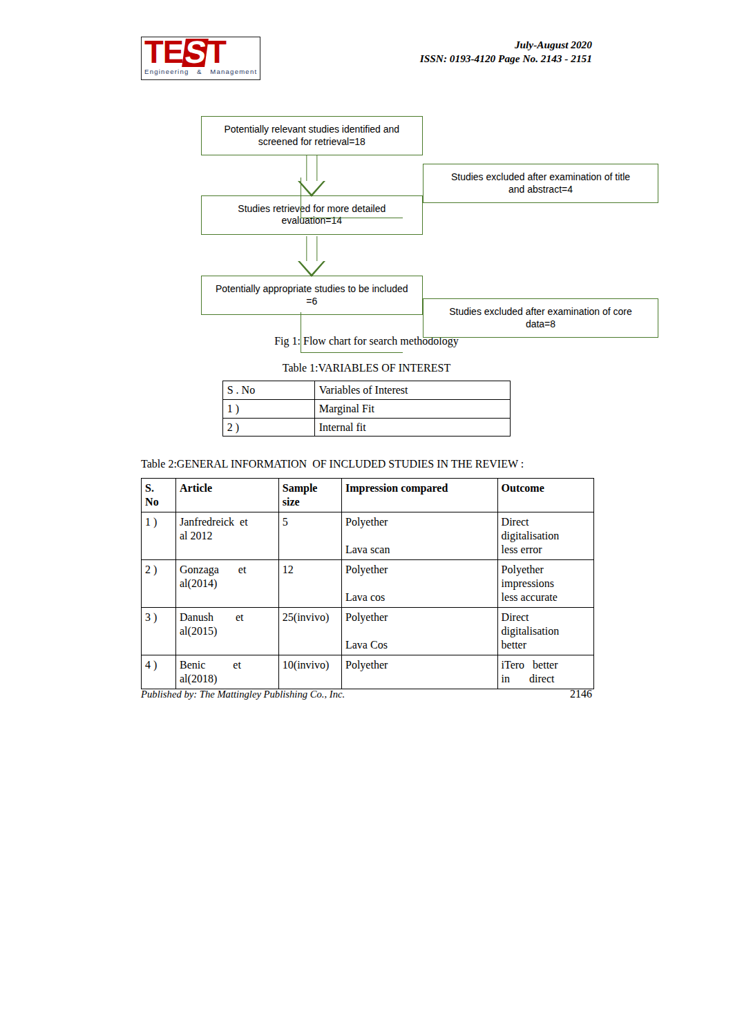TEST
Engineering & Management
July-August 2020
ISSN: 0193-4120 Page No. 2143 - 2151
Potentially relevant studies identified and
screened for retrieval=18
Studies retrieved for more detailed
evaluation=14
Potentially appropriate studies to be included
=6
Studies excluded after examination of title
and abstract=4
Studies excluded after examination of core
data=8
Fig 1: Flow chart for search methodology
Table 1:VARIABLES OF INTEREST
| S . No | Variables of Interest |
| 1 ) | Marginal Fit |
| 2 ) | Internal fit |
Table 2:GENERAL INFORMATION OF INCLUDED STUDIES IN THE REVIEW :
| S. No | Article | Sample size | Impression compared | Outcome |
| --- | --- | --- | --- | --- |
| 1 ) | Janfredreick et al 2012 | 5 | Polyether Lava scan | Direct digitalisation less error |
| 2 ) | Gonzaga et al(2014) | 12 | Polyether Lava cos | Polyether impressions less accurate |
| 3 ) | Danush et al(2015) | 25(invivo) | Polyether Lava Cos | Direct digitalisation better |
| 4 ) | Benic et al(2018) | 10(invivo) | Polyether | iTero better in direct |
Published by: The Mattingley Publishing Co., Inc.
2146